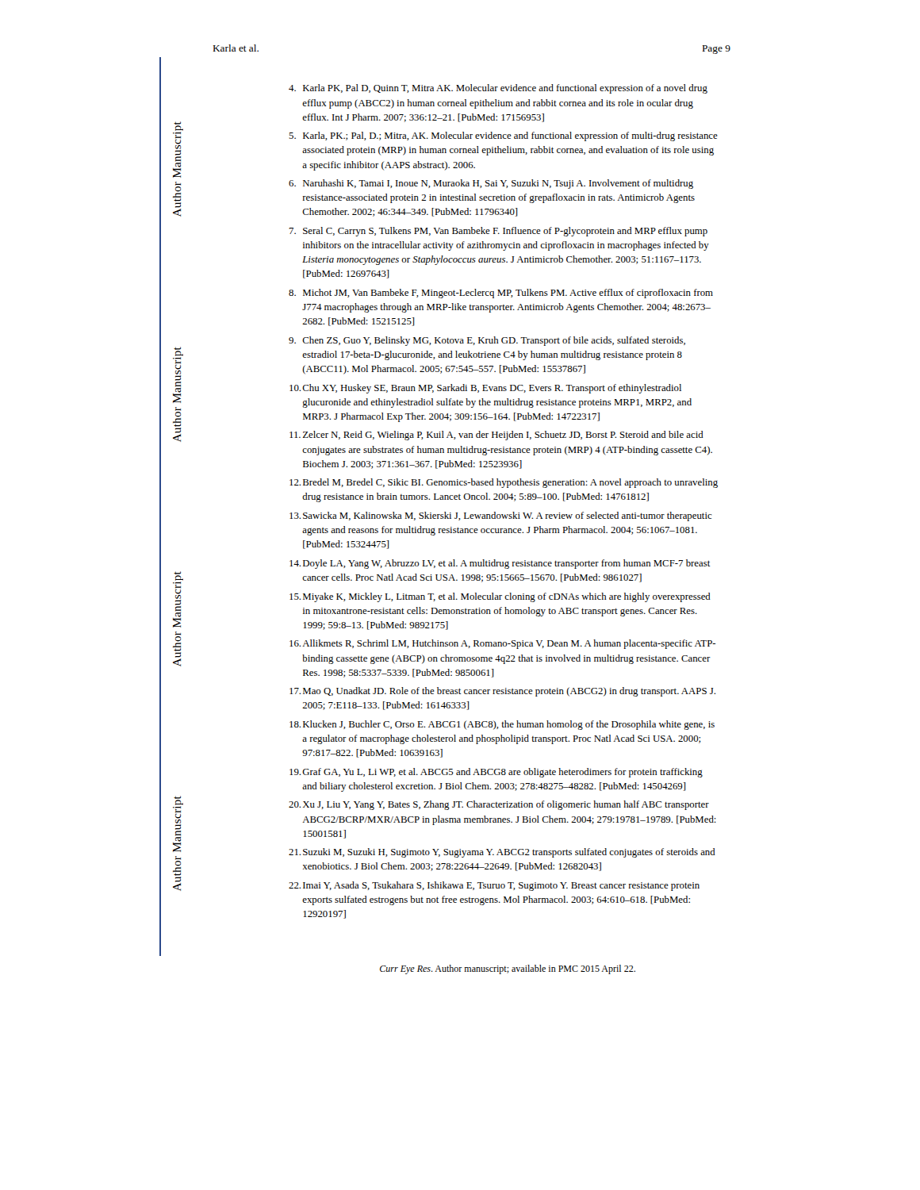Author Manuscript Author Manuscript Author Manuscript Author Manuscript
Karla et al.
Page 9
4. Karla PK, Pal D, Quinn T, Mitra AK. Molecular evidence and functional expression of a novel drug efflux pump (ABCC2) in human corneal epithelium and rabbit cornea and its role in ocular drug efflux. Int J Pharm. 2007; 336:12–21. [PubMed: 17156953]
5. Karla, PK.; Pal, D.; Mitra, AK. Molecular evidence and functional expression of multi-drug resistance associated protein (MRP) in human corneal epithelium, rabbit cornea, and evaluation of its role using a specific inhibitor (AAPS abstract). 2006.
6. Naruhashi K, Tamai I, Inoue N, Muraoka H, Sai Y, Suzuki N, Tsuji A. Involvement of multidrug resistance-associated protein 2 in intestinal secretion of grepafloxacin in rats. Antimicrob Agents Chemother. 2002; 46:344–349. [PubMed: 11796340]
7. Seral C, Carryn S, Tulkens PM, Van Bambeke F. Influence of P-glycoprotein and MRP efflux pump inhibitors on the intracellular activity of azithromycin and ciprofloxacin in macrophages infected by Listeria monocytogenes or Staphylococcus aureus. J Antimicrob Chemother. 2003; 51:1167–1173. [PubMed: 12697643]
8. Michot JM, Van Bambeke F, Mingeot-Leclercq MP, Tulkens PM. Active efflux of ciprofloxacin from J774 macrophages through an MRP-like transporter. Antimicrob Agents Chemother. 2004; 48:2673–2682. [PubMed: 15215125]
9. Chen ZS, Guo Y, Belinsky MG, Kotova E, Kruh GD. Transport of bile acids, sulfated steroids, estradiol 17-beta-D-glucuronide, and leukotriene C4 by human multidrug resistance protein 8 (ABCC11). Mol Pharmacol. 2005; 67:545–557. [PubMed: 15537867]
10. Chu XY, Huskey SE, Braun MP, Sarkadi B, Evans DC, Evers R. Transport of ethinylestradiol glucuronide and ethinylestradiol sulfate by the multidrug resistance proteins MRP1, MRP2, and MRP3. J Pharmacol Exp Ther. 2004; 309:156–164. [PubMed: 14722317]
11. Zelcer N, Reid G, Wielinga P, Kuil A, van der Heijden I, Schuetz JD, Borst P. Steroid and bile acid conjugates are substrates of human multidrug-resistance protein (MRP) 4 (ATP-binding cassette C4). Biochem J. 2003; 371:361–367. [PubMed: 12523936]
12. Bredel M, Bredel C, Sikic BI. Genomics-based hypothesis generation: A novel approach to unraveling drug resistance in brain tumors. Lancet Oncol. 2004; 5:89–100. [PubMed: 14761812]
13. Sawicka M, Kalinowska M, Skierski J, Lewandowski W. A review of selected anti-tumor therapeutic agents and reasons for multidrug resistance occurance. J Pharm Pharmacol. 2004; 56:1067–1081. [PubMed: 15324475]
14. Doyle LA, Yang W, Abruzzo LV, et al. A multidrug resistance transporter from human MCF-7 breast cancer cells. Proc Natl Acad Sci USA. 1998; 95:15665–15670. [PubMed: 9861027]
15. Miyake K, Mickley L, Litman T, et al. Molecular cloning of cDNAs which are highly overexpressed in mitoxantrone-resistant cells: Demonstration of homology to ABC transport genes. Cancer Res. 1999; 59:8–13. [PubMed: 9892175]
16. Allikmets R, Schriml LM, Hutchinson A, Romano-Spica V, Dean M. A human placenta-specific ATP-binding cassette gene (ABCP) on chromosome 4q22 that is involved in multidrug resistance. Cancer Res. 1998; 58:5337–5339. [PubMed: 9850061]
17. Mao Q, Unadkat JD. Role of the breast cancer resistance protein (ABCG2) in drug transport. AAPS J. 2005; 7:E118–133. [PubMed: 16146333]
18. Klucken J, Buchler C, Orso E. ABCG1 (ABC8), the human homolog of the Drosophila white gene, is a regulator of macrophage cholesterol and phospholipid transport. Proc Natl Acad Sci USA. 2000; 97:817–822. [PubMed: 10639163]
19. Graf GA, Yu L, Li WP, et al. ABCG5 and ABCG8 are obligate heterodimers for protein trafficking and biliary cholesterol excretion. J Biol Chem. 2003; 278:48275–48282. [PubMed: 14504269]
20. Xu J, Liu Y, Yang Y, Bates S, Zhang JT. Characterization of oligomeric human half ABC transporter ABCG2/BCRP/MXR/ABCP in plasma membranes. J Biol Chem. 2004; 279:19781–19789. [PubMed: 15001581]
21. Suzuki M, Suzuki H, Sugimoto Y, Sugiyama Y. ABCG2 transports sulfated conjugates of steroids and xenobiotics. J Biol Chem. 2003; 278:22644–22649. [PubMed: 12682043]
22. Imai Y, Asada S, Tsukahara S, Ishikawa E, Tsuruo T, Sugimoto Y. Breast cancer resistance protein exports sulfated estrogens but not free estrogens. Mol Pharmacol. 2003; 64:610–618. [PubMed: 12920197]
Curr Eye Res. Author manuscript; available in PMC 2015 April 22.